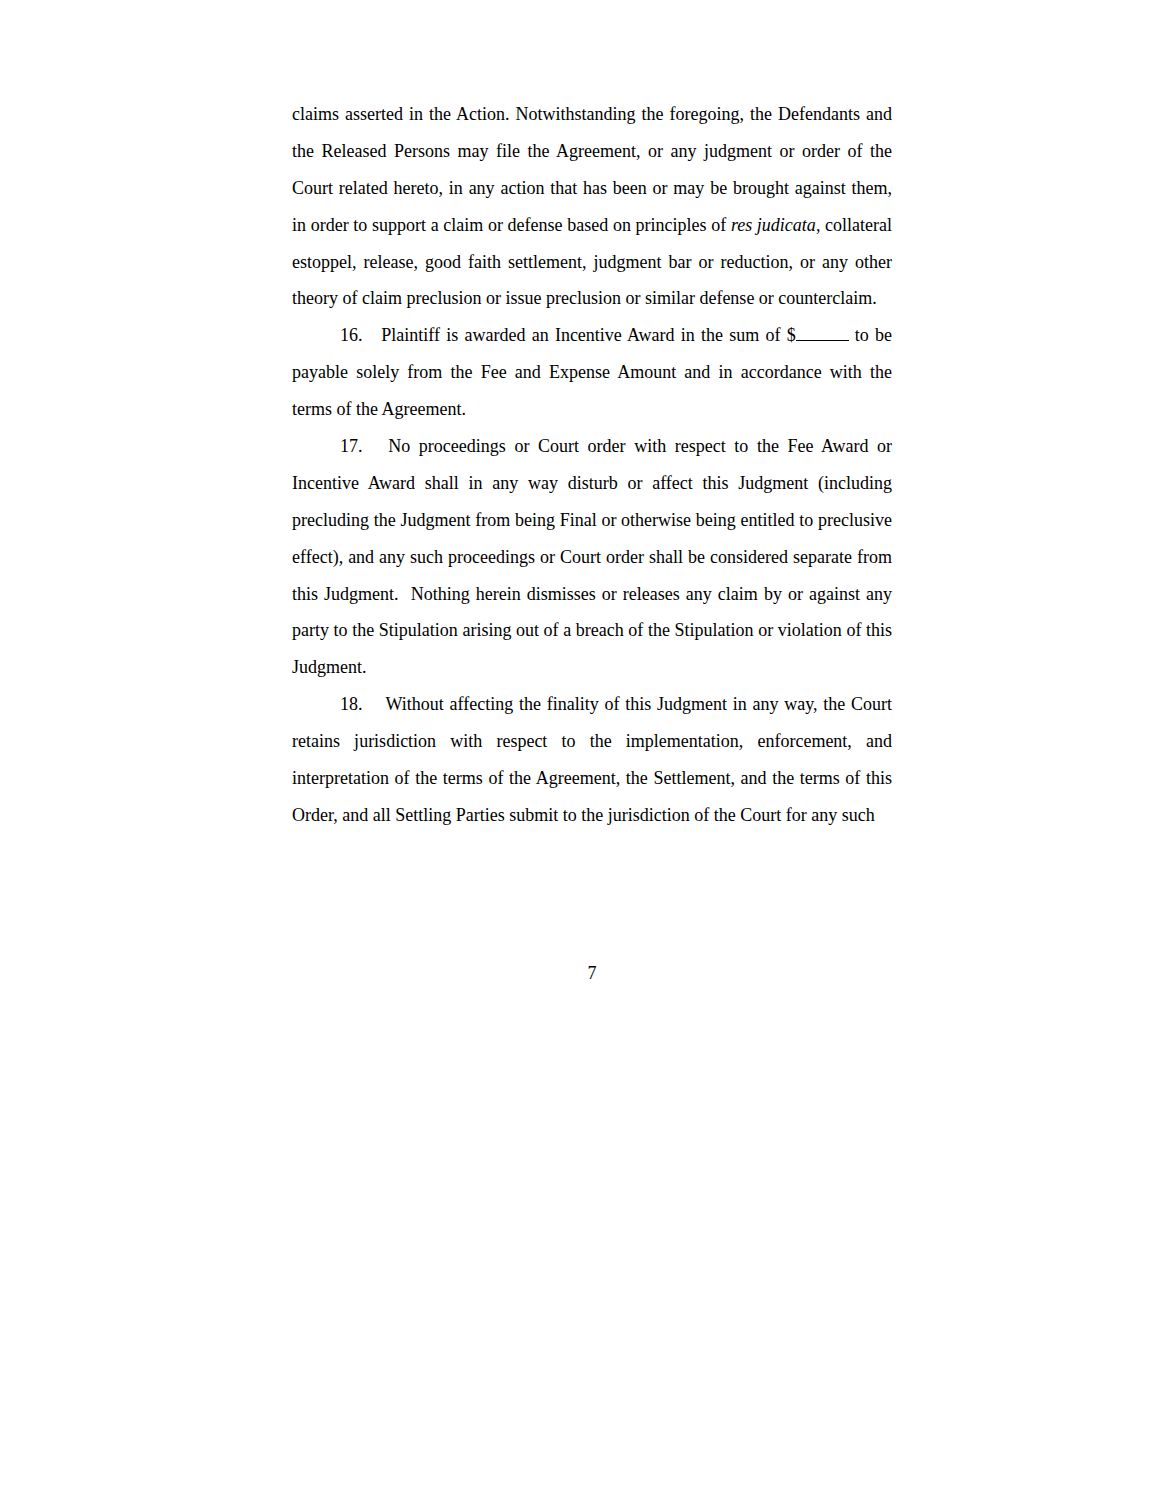claims asserted in the Action. Notwithstanding the foregoing, the Defendants and the Released Persons may file the Agreement, or any judgment or order of the Court related hereto, in any action that has been or may be brought against them, in order to support a claim or defense based on principles of res judicata, collateral estoppel, release, good faith settlement, judgment bar or reduction, or any other theory of claim preclusion or issue preclusion or similar defense or counterclaim.
16. Plaintiff is awarded an Incentive Award in the sum of $ to be payable solely from the Fee and Expense Amount and in accordance with the terms of the Agreement.
17. No proceedings or Court order with respect to the Fee Award or Incentive Award shall in any way disturb or affect this Judgment (including precluding the Judgment from being Final or otherwise being entitled to preclusive effect), and any such proceedings or Court order shall be considered separate from this Judgment. Nothing herein dismisses or releases any claim by or against any party to the Stipulation arising out of a breach of the Stipulation or violation of this Judgment.
18. Without affecting the finality of this Judgment in any way, the Court retains jurisdiction with respect to the implementation, enforcement, and interpretation of the terms of the Agreement, the Settlement, and the terms of this Order, and all Settling Parties submit to the jurisdiction of the Court for any such
7